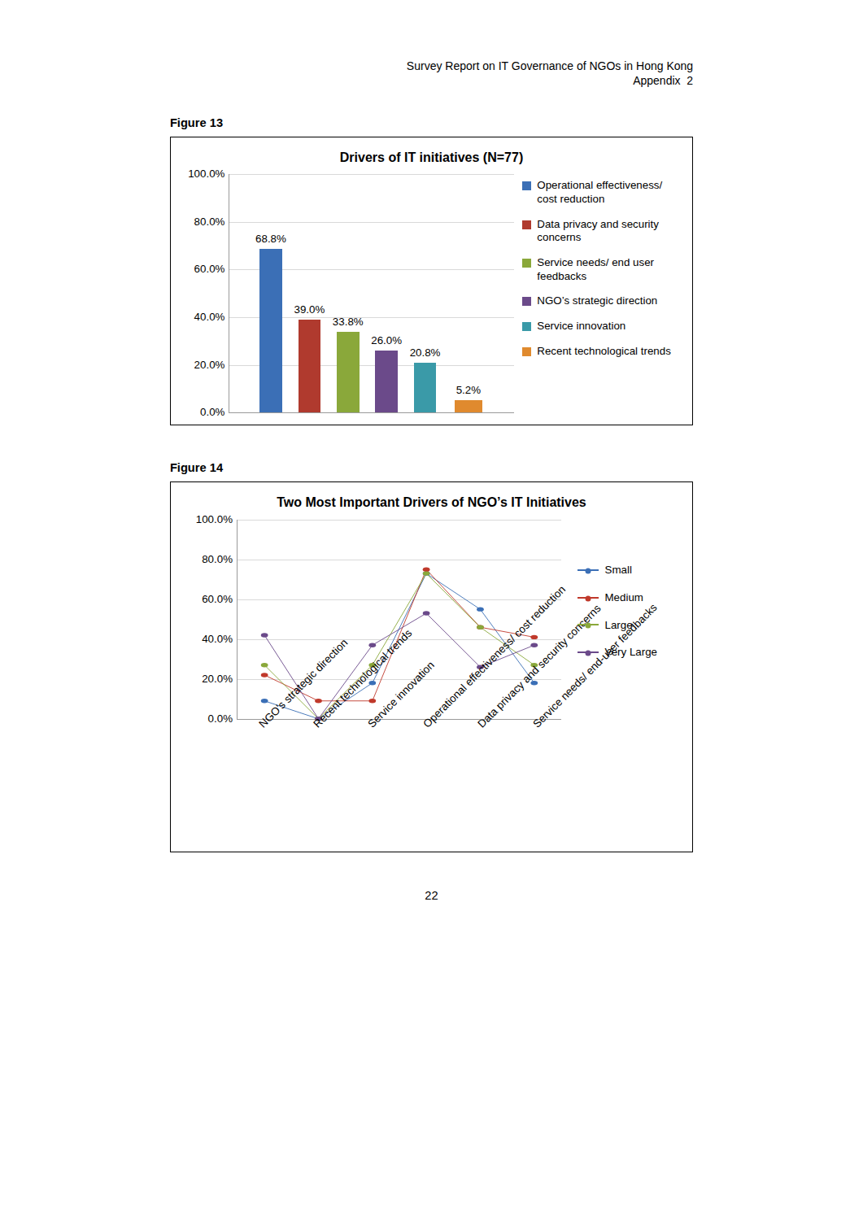Survey Report on IT Governance of NGOs in Hong Kong
Appendix 2
Figure 13
Drivers of IT initiatives (N=77)
100.0%
80.0%
60.0%
40.0%
20.0%
0.0%
68.8%
39.0%
33.8%
26.0%
20.8%
5.2%
Operational effectiveness/ cost reduction
Data privacy and security concerns
Service needs/ end user feedbacks
NGO’s strategic direction
Service innovation
Recent technological trends
Figure 14
Two Most Important Drivers of NGO’s IT Initiatives
100.0%
80.0%
60.0%
40.0%
20.0%
0.0%
NGO's strategic direction Recent technological trends Service innovation Operational effectiveness/ cost reduction Data privacy and security concerns Service needs/ end-user feedbacks
Small
Medium
Large
Very Large
22